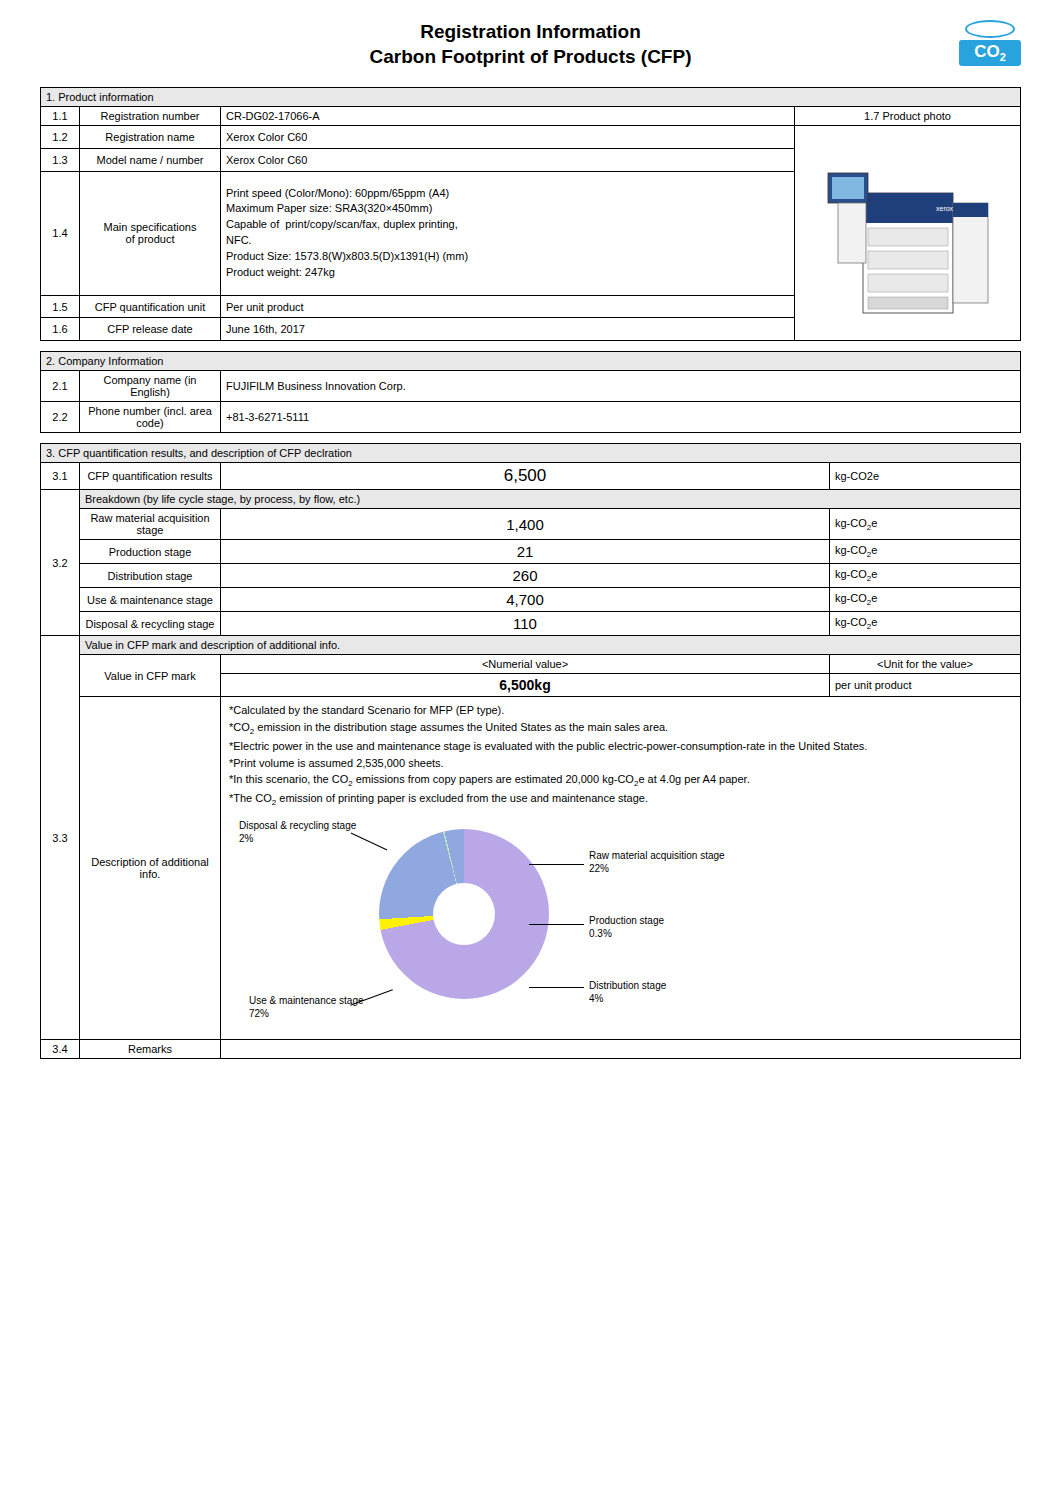Registration Information
Carbon Footprint of Products (CFP)
CO2
| 1. Product information |
| 1.1 | Registration number | CR-DG02-17066-A | 1.7 Product photo |
| 1.2 | Registration name | Xerox Color C60 | xerox |
| 1.3 | Model name / number | Xerox Color C60 |
| 1.4 | Main specifications of product | Print speed (Color/Mono): 60ppm/65ppm (A4) Maximum Paper size: SRA3(320×450mm) Capable of print/copy/scan/fax, duplex printing, NFC. Product Size: 1573.8(W)x803.5(D)x1391(H) (mm) Product weight: 247kg |
| 1.5 | CFP quantification unit | Per unit product |
| 1.6 | CFP release date | June 16th, 2017 |
| 2. Company Information |
| 2.1 | Company name (in English) | FUJIFILM Business Innovation Corp. |
| 2.2 | Phone number (incl. area code) | +81-3-6271-5111 |
| 3. CFP quantification results, and description of CFP declration |
| 3.1 | CFP quantification results | 6,500 | kg-CO2e |
| 3.2 | Breakdown (by life cycle stage, by process, by flow, etc.) |
| Raw material acquisition stage | 1,400 | kg-CO 2 e |
| Production stage | 21 | kg-CO 2 e |
| Distribution stage | 260 | kg-CO 2 e |
| Use & maintenance stage | 4,700 | kg-CO 2 e |
| Disposal & recycling stage | 110 | kg-CO 2 e |
| 3.3 | Value in CFP mark and description of additional info. |
| Value in CFP mark | <Numerial value> | <Unit for the value> |
| 6,500kg | per unit product |
| Description of additional info. | *Calculated by the standard Scenario for MFP (EP type). *CO 2 emission in the distribution stage assumes the United States as the main sales area. *Electric power in the use and maintenance stage is evaluated with the public electric-power-consumption-rate in the United States. *Print volume is assumed 2,535,000 sheets. *In this scenario, the CO 2 emissions from copy papers are estimated 20,000 kg-CO 2 e at 4.0g per A4 paper. *The CO 2 emission of printing paper is excluded from the use and maintenance stage. Disposal & recycling stage 2% Raw material acquisition stage 22% Production stage 0.3% Distribution stage 4% Use & maintenance stage 72% |
| 3.4 | Remarks | |